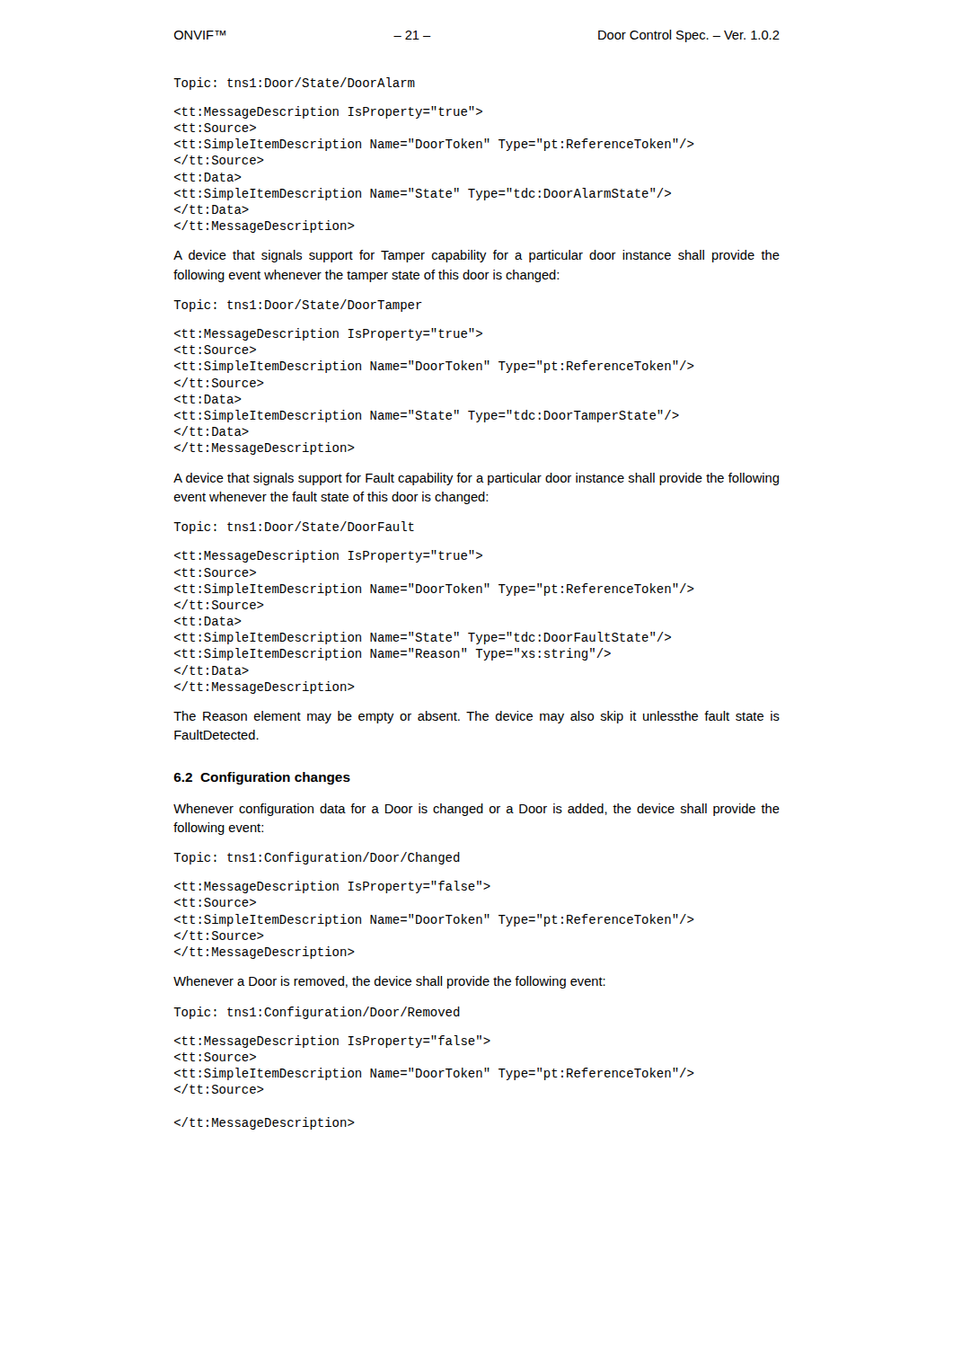ONVIF™
– 21 –
Door Control Spec. – Ver. 1.0.2
Topic: tns1:Door/State/DoorAlarm
<tt:MessageDescription IsProperty="true">
<tt:Source>
<tt:SimpleItemDescription Name="DoorToken" Type="pt:ReferenceToken"/>
</tt:Source>
<tt:Data>
<tt:SimpleItemDescription Name="State" Type="tdc:DoorAlarmState"/>
</tt:Data>
</tt:MessageDescription>
A device that signals support for Tamper capability for a particular door instance shall provide the following event whenever the tamper state of this door is changed:
Topic: tns1:Door/State/DoorTamper
<tt:MessageDescription IsProperty="true">
<tt:Source>
<tt:SimpleItemDescription Name="DoorToken" Type="pt:ReferenceToken"/>
</tt:Source>
<tt:Data>
<tt:SimpleItemDescription Name="State" Type="tdc:DoorTamperState"/>
</tt:Data>
</tt:MessageDescription>
A device that signals support for Fault capability for a particular door instance shall provide the following event whenever the fault state of this door is changed:
Topic: tns1:Door/State/DoorFault
<tt:MessageDescription IsProperty="true">
<tt:Source>
<tt:SimpleItemDescription Name="DoorToken" Type="pt:ReferenceToken"/>
</tt:Source>
<tt:Data>
<tt:SimpleItemDescription Name="State" Type="tdc:DoorFaultState"/>
<tt:SimpleItemDescription Name="Reason" Type="xs:string"/>
</tt:Data>
</tt:MessageDescription>
The Reason element may be empty or absent. The device may also skip it unlessthe fault state is FaultDetected.
6.2 Configuration changes
Whenever configuration data for a Door is changed or a Door is added, the device shall provide the following event:
Topic: tns1:Configuration/Door/Changed
<tt:MessageDescription IsProperty="false">
<tt:Source>
<tt:SimpleItemDescription Name="DoorToken" Type="pt:ReferenceToken"/>
</tt:Source>
</tt:MessageDescription>
Whenever a Door is removed, the device shall provide the following event:
Topic: tns1:Configuration/Door/Removed
<tt:MessageDescription IsProperty="false">
<tt:Source>
<tt:SimpleItemDescription Name="DoorToken" Type="pt:ReferenceToken"/>
</tt:Source>

</tt:MessageDescription>